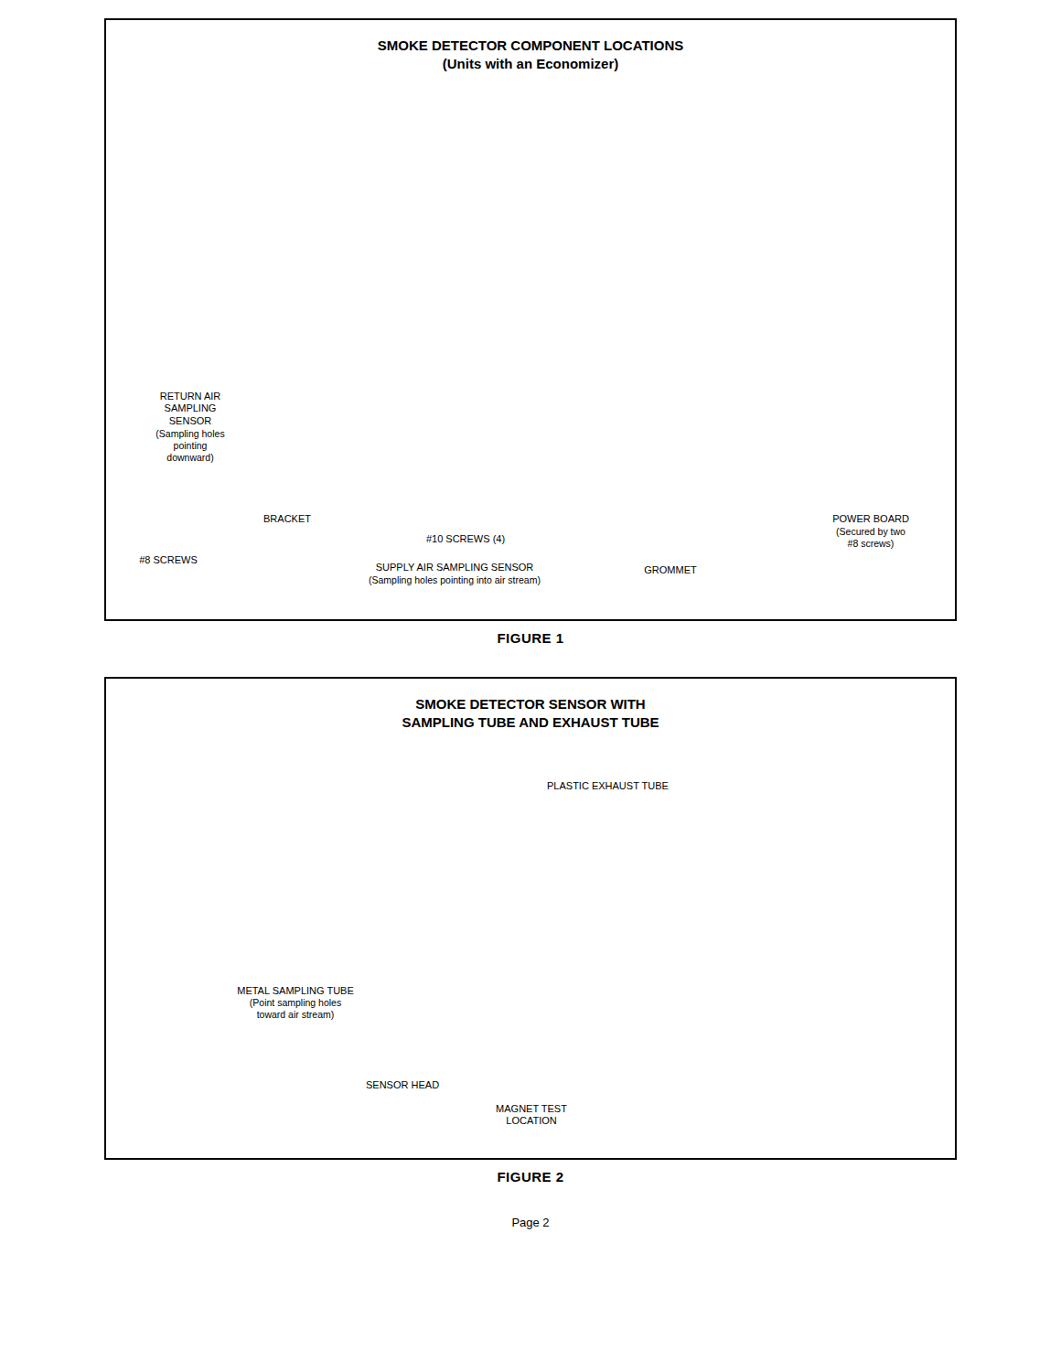SMOKE DETECTOR COMPONENT LOCATIONS
(Units with an Economizer)
RETURN AIR
SAMPLING
SENSOR
(Sampling holes
pointing
downward)
BRACKET
#8 SCREWS
#10 SCREWS (4)
SUPPLY AIR SAMPLING SENSOR
(Sampling holes pointing into air stream)
GROMMET
POWER BOARD
(Secured by two
#8 screws)
FIGURE 1
SMOKE DETECTOR SENSOR WITH
SAMPLING TUBE AND EXHAUST TUBE
PLASTIC EXHAUST TUBE
METAL SAMPLING TUBE
(Point sampling holes
toward air stream)
SENSOR HEAD
MAGNET TEST
LOCATION
FIGURE 2
Page 2